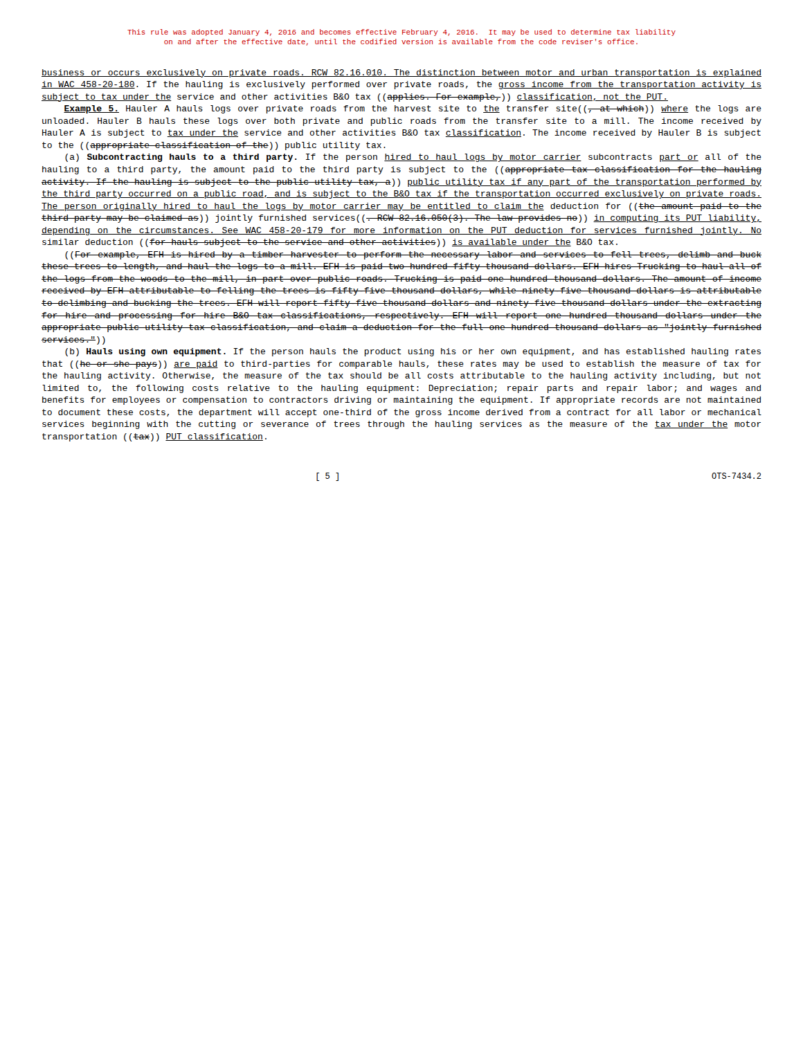This rule was adopted January 4, 2016 and becomes effective February 4, 2016. It may be used to determine tax liability
on and after the effective date, until the codified version is available from the code reviser's office.
business or occurs exclusively on private roads. RCW 82.16.010. The distinction between motor and urban transportation is explained in WAC 458-20-180. If the hauling is exclusively performed over private roads, the gross income from the transportation activity is subject to tax under the service and other activities B&O tax ((applies. For example,)) classification, not the PUT.
Example 5. Hauler A hauls logs over private roads from the harvest site to the transfer site((, at which)) where the logs are unloaded. Hauler B hauls these logs over both private and public roads from the transfer site to a mill. The income received by Hauler A is subject to tax under the service and other activities B&O tax classification. The income received by Hauler B is subject to the ((appropriate classification of the)) public utility tax.
(a) Subcontracting hauls to a third party. If the person hired to haul logs by motor carrier subcontracts part or all of the hauling to a third party, the amount paid to the third party is subject to the ((appropriate tax classification for the hauling activity. If the hauling is subject to the public utility tax, a)) public utility tax if any part of the transportation performed by the third party occurred on a public road, and is subject to the B&O tax if the transportation occurred exclusively on private roads. The person originally hired to haul the logs by motor carrier may be entitled to claim the deduction for ((the amount paid to the third party may be claimed as)) jointly furnished services((. RCW 82.16.050(3). The law provides no)) in computing its PUT liability, depending on the circumstances. See WAC 458-20-179 for more information on the PUT deduction for services furnished jointly. No similar deduction ((for hauls subject to the service and other activities)) is available under the B&O tax.
((For example, EFH is hired by a timber harvester to perform the necessary labor and services to fell trees, delimb and buck these trees to length, and haul the logs to a mill. EFH is paid two hundred fifty thousand dollars. EFH hires Trucking to haul all of the logs from the woods to the mill, in part over public roads. Trucking is paid one hundred thousand dollars. The amount of income received by EFH attributable to felling the trees is fifty-five thousand dollars, while ninety-five thousand dollars is attributable to delimbing and bucking the trees. EFH will report fifty-five thousand dollars and ninety-five thousand dollars under the extracting for hire and processing for hire B&O tax classifications, respectively. EFH will report one hundred thousand dollars under the appropriate public utility tax classification, and claim a deduction for the full one hundred thousand dollars as "jointly furnished services."))
(b) Hauls using own equipment. If the person hauls the product using his or her own equipment, and has established hauling rates that ((he or she pays)) are paid to third-parties for comparable hauls, these rates may be used to establish the measure of tax for the hauling activity. Otherwise, the measure of the tax should be all costs attributable to the hauling activity including, but not limited to, the following costs relative to the hauling equipment: Depreciation; repair parts and repair labor; and wages and benefits for employees or compensation to contractors driving or maintaining the equipment. If appropriate records are not maintained to document these costs, the department will accept one-third of the gross income derived from a contract for all labor or mechanical services beginning with the cutting or severance of trees through the hauling services as the measure of the tax under the motor transportation ((tax)) PUT classification.
[ 5 ] OTS-7434.2